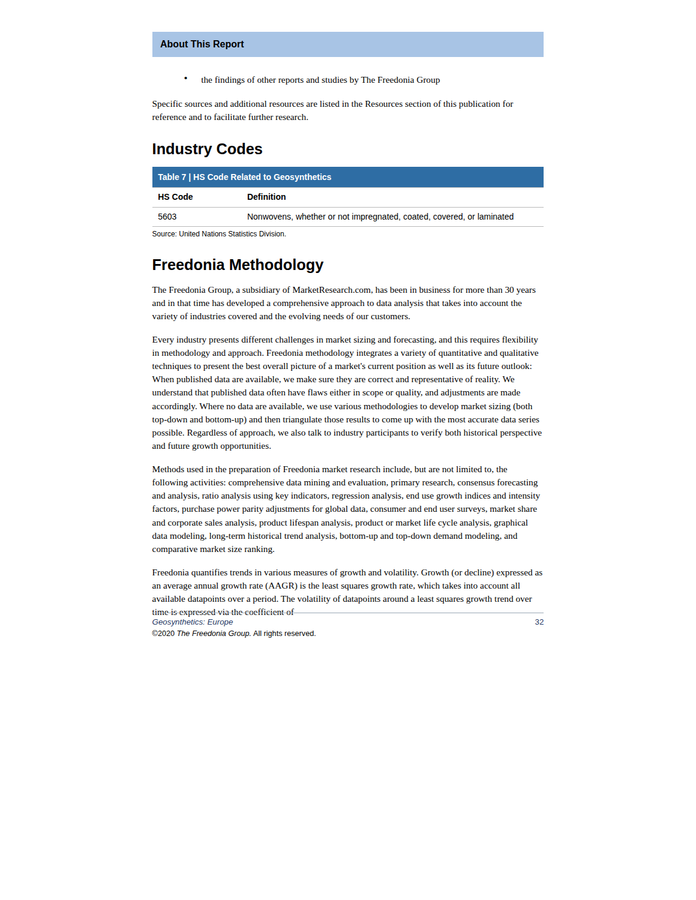About This Report
the findings of other reports and studies by The Freedonia Group
Specific sources and additional resources are listed in the Resources section of this publication for reference and to facilitate further research.
Industry Codes
Table 7 | HS Code Related to Geosynthetics
| HS Code | Definition |
| --- | --- |
| 5603 | Nonwovens, whether or not impregnated, coated, covered, or laminated |
Source: United Nations Statistics Division.
Freedonia Methodology
The Freedonia Group, a subsidiary of MarketResearch.com, has been in business for more than 30 years and in that time has developed a comprehensive approach to data analysis that takes into account the variety of industries covered and the evolving needs of our customers.
Every industry presents different challenges in market sizing and forecasting, and this requires flexibility in methodology and approach. Freedonia methodology integrates a variety of quantitative and qualitative techniques to present the best overall picture of a market's current position as well as its future outlook: When published data are available, we make sure they are correct and representative of reality. We understand that published data often have flaws either in scope or quality, and adjustments are made accordingly. Where no data are available, we use various methodologies to develop market sizing (both top-down and bottom-up) and then triangulate those results to come up with the most accurate data series possible. Regardless of approach, we also talk to industry participants to verify both historical perspective and future growth opportunities.
Methods used in the preparation of Freedonia market research include, but are not limited to, the following activities: comprehensive data mining and evaluation, primary research, consensus forecasting and analysis, ratio analysis using key indicators, regression analysis, end use growth indices and intensity factors, purchase power parity adjustments for global data, consumer and end user surveys, market share and corporate sales analysis, product lifespan analysis, product or market life cycle analysis, graphical data modeling, long-term historical trend analysis, bottom-up and top-down demand modeling, and comparative market size ranking.
Freedonia quantifies trends in various measures of growth and volatility. Growth (or decline) expressed as an average annual growth rate (AAGR) is the least squares growth rate, which takes into account all available datapoints over a period. The volatility of datapoints around a least squares growth trend over time is expressed via the coefficient of
Geosynthetics: Europe
32
©2020 The Freedonia Group. All rights reserved.